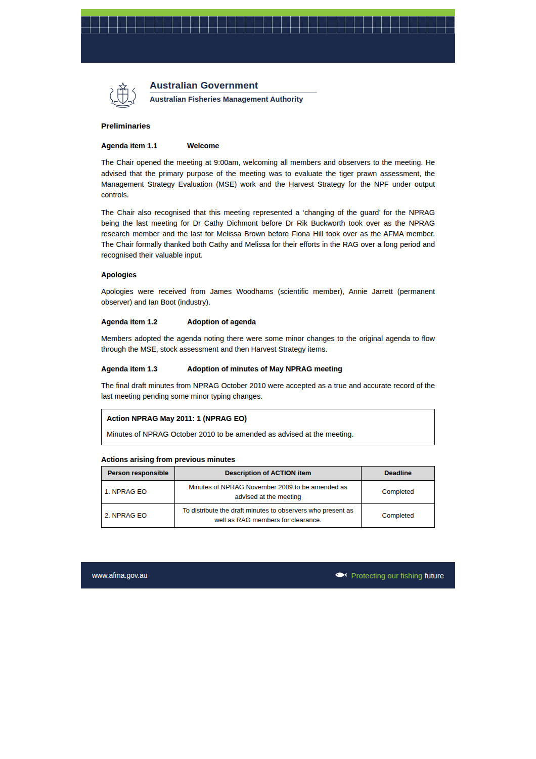Australian Government
Australian Fisheries Management Authority
Preliminaries
Agenda item 1.1 Welcome
The Chair opened the meeting at 9:00am, welcoming all members and observers to the meeting. He advised that the primary purpose of the meeting was to evaluate the tiger prawn assessment, the Management Strategy Evaluation (MSE) work and the Harvest Strategy for the NPF under output controls.
The Chair also recognised that this meeting represented a ‘changing of the guard’ for the NPRAG being the last meeting for Dr Cathy Dichmont before Dr Rik Buckworth took over as the NPRAG research member and the last for Melissa Brown before Fiona Hill took over as the AFMA member. The Chair formally thanked both Cathy and Melissa for their efforts in the RAG over a long period and recognised their valuable input.
Apologies
Apologies were received from James Woodhams (scientific member), Annie Jarrett (permanent observer) and Ian Boot (industry).
Agenda item 1.2 Adoption of agenda
Members adopted the agenda noting there were some minor changes to the original agenda to flow through the MSE, stock assessment and then Harvest Strategy items.
Agenda item 1.3 Adoption of minutes of May NPRAG meeting
The final draft minutes from NPRAG October 2010 were accepted as a true and accurate record of the last meeting pending some minor typing changes.
Action NPRAG May 2011: 1 (NPRAG EO)
Minutes of NPRAG October 2010 to be amended as advised at the meeting.
Actions arising from previous minutes
| Person responsible | Description of ACTION item | Deadline |
| --- | --- | --- |
| 1. NPRAG EO | Minutes of NPRAG November 2009 to be amended as advised at the meeting | Completed |
| 2. NPRAG EO | To distribute the draft minutes to observers who present as well as RAG members for clearance. | Completed |
www.afma.gov.au
Protecting our fishing future